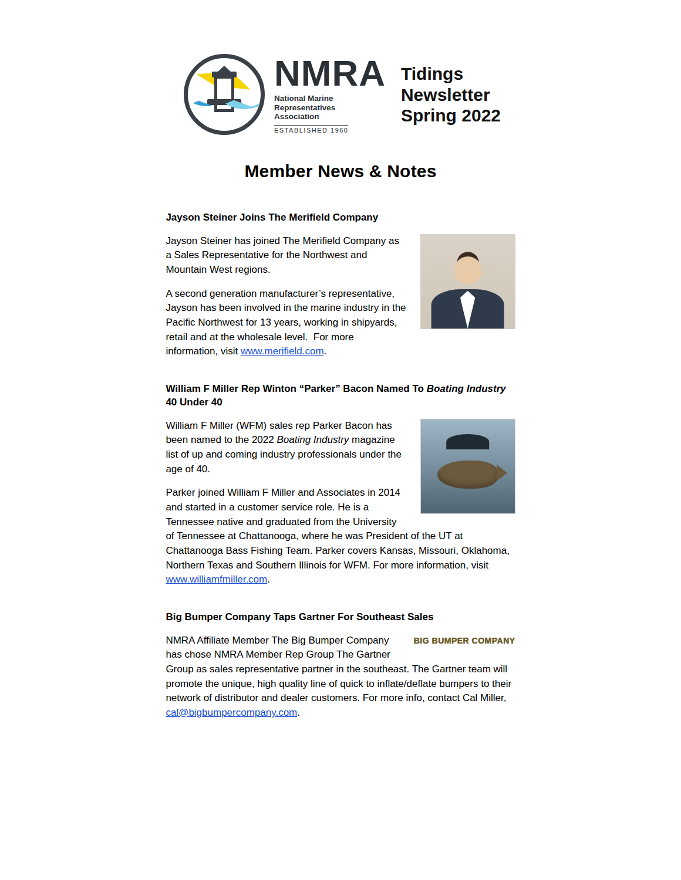NMRA
National Marine
Representatives
Association
ESTABLISHED 1960
Tidings
Newsletter
Spring 2022
Member News & Notes
Jayson Steiner Joins The Merifield Company
Jayson Steiner has joined The Merifield Company as a Sales Representative for the Northwest and Mountain West regions.
A second generation manufacturer’s representative, Jayson has been involved in the marine industry in the Pacific Northwest for 13 years, working in shipyards, retail and at the wholesale level. For more information, visit www.merifield.com.
William F Miller Rep Winton “Parker” Bacon Named To Boating Industry 40 Under 40
William F Miller (WFM) sales rep Parker Bacon has been named to the 2022 Boating Industry magazine list of up and coming industry professionals under the age of 40.
Parker joined William F Miller and Associates in 2014 and started in a customer service role. He is a Tennessee native and graduated from the University of Tennessee at Chattanooga, where he was President of the UT at Chattanooga Bass Fishing Team. Parker covers Kansas, Missouri, Oklahoma, Northern Texas and Southern Illinois for WFM. For more information, visit www.williamfmiller.com.
Big Bumper Company Taps Gartner For Southeast Sales
BIG BUMPER COMPANY
NMRA Affiliate Member The Big Bumper Company has chose NMRA Member Rep Group The Gartner Group as sales representative partner in the southeast. The Gartner team will promote the unique, high quality line of quick to inflate/deflate bumpers to their network of distributor and dealer customers. For more info, contact Cal Miller, cal@bigbumpercompany.com.